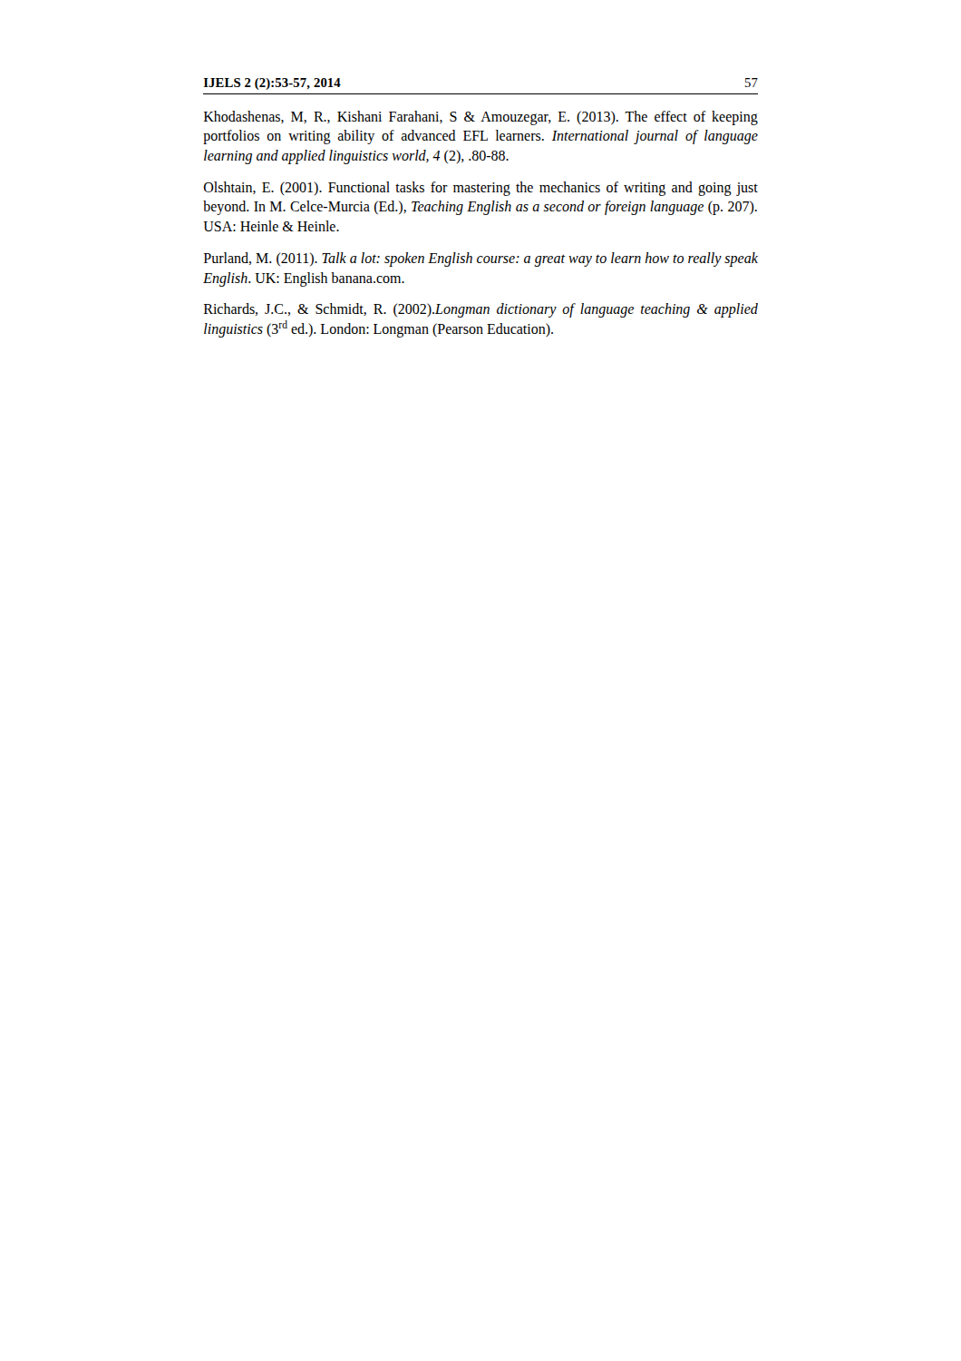IJELS 2 (2):53-57, 2014 57
Khodashenas, M, R., Kishani Farahani, S & Amouzegar, E. (2013). The effect of keeping portfolios on writing ability of advanced EFL learners. International journal of language learning and applied linguistics world, 4 (2), .80-88.
Olshtain, E. (2001). Functional tasks for mastering the mechanics of writing and going just beyond. In M. Celce-Murcia (Ed.), Teaching English as a second or foreign language (p. 207). USA: Heinle & Heinle.
Purland, M. (2011). Talk a lot: spoken English course: a great way to learn how to really speak English. UK: English banana.com.
Richards, J.C., & Schmidt, R. (2002).Longman dictionary of language teaching & applied linguistics (3rd ed.). London: Longman (Pearson Education).